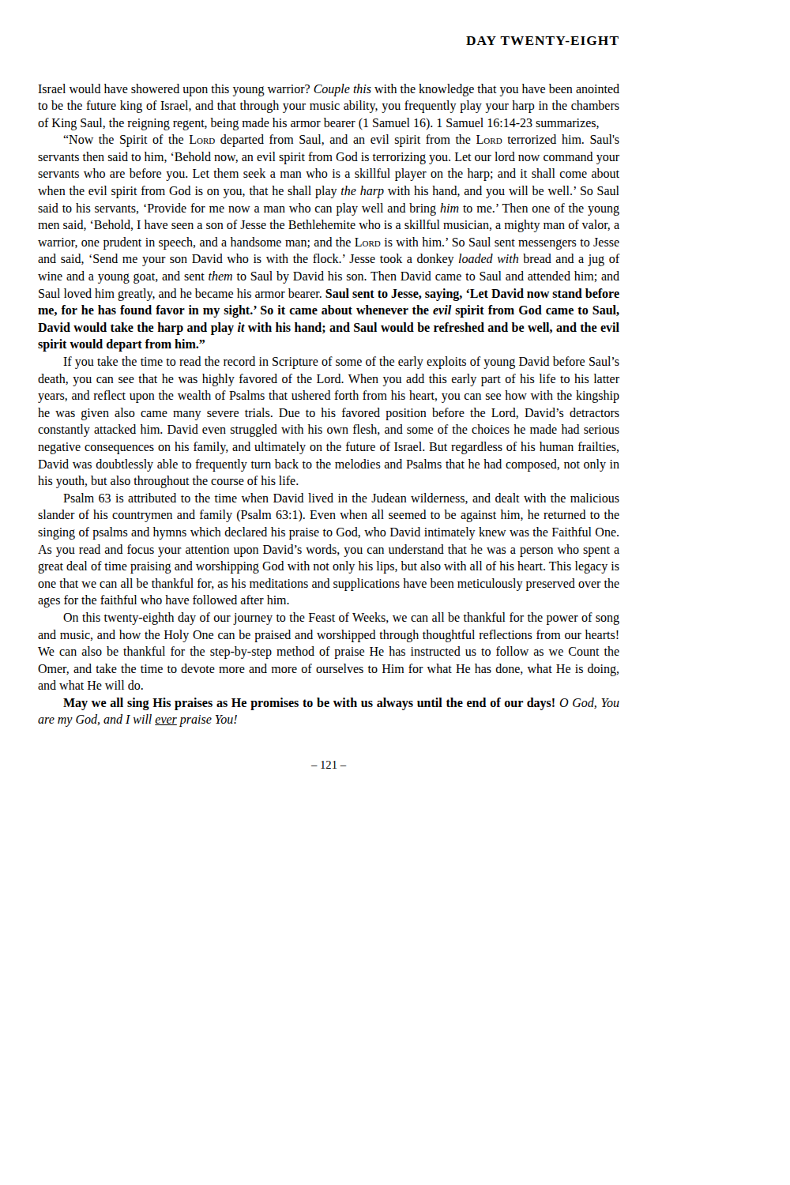DAY TWENTY-EIGHT
Israel would have showered upon this young warrior? Couple this with the knowledge that you have been anointed to be the future king of Israel, and that through your music ability, you frequently play your harp in the chambers of King Saul, the reigning regent, being made his armor bearer (1 Samuel 16). 1 Samuel 16:14-23 summarizes,
“Now the Spirit of the Lord departed from Saul, and an evil spirit from the Lord terrorized him. Saul's servants then said to him, ‘Behold now, an evil spirit from God is terrorizing you. Let our lord now command your servants who are before you. Let them seek a man who is a skillful player on the harp; and it shall come about when the evil spirit from God is on you, that he shall play the harp with his hand, and you will be well.’ So Saul said to his servants, ‘Provide for me now a man who can play well and bring him to me.’ Then one of the young men said, ‘Behold, I have seen a son of Jesse the Bethlehemite who is a skillful musician, a mighty man of valor, a warrior, one prudent in speech, and a handsome man; and the Lord is with him.’ So Saul sent messengers to Jesse and said, ‘Send me your son David who is with the flock.’ Jesse took a donkey loaded with bread and a jug of wine and a young goat, and sent them to Saul by David his son. Then David came to Saul and attended him; and Saul loved him greatly, and he became his armor bearer. Saul sent to Jesse, saying, ‘Let David now stand before me, for he has found favor in my sight.’ So it came about whenever the evil spirit from God came to Saul, David would take the harp and play it with his hand; and Saul would be refreshed and be well, and the evil spirit would depart from him.”
If you take the time to read the record in Scripture of some of the early exploits of young David before Saul’s death, you can see that he was highly favored of the Lord. When you add this early part of his life to his latter years, and reflect upon the wealth of Psalms that ushered forth from his heart, you can see how with the kingship he was given also came many severe trials. Due to his favored position before the Lord, David’s detractors constantly attacked him. David even struggled with his own flesh, and some of the choices he made had serious negative consequences on his family, and ultimately on the future of Israel. But regardless of his human frailties, David was doubtlessly able to frequently turn back to the melodies and Psalms that he had composed, not only in his youth, but also throughout the course of his life.
Psalm 63 is attributed to the time when David lived in the Judean wilderness, and dealt with the malicious slander of his countrymen and family (Psalm 63:1). Even when all seemed to be against him, he returned to the singing of psalms and hymns which declared his praise to God, who David intimately knew was the Faithful One. As you read and focus your attention upon David’s words, you can understand that he was a person who spent a great deal of time praising and worshipping God with not only his lips, but also with all of his heart. This legacy is one that we can all be thankful for, as his meditations and supplications have been meticulously preserved over the ages for the faithful who have followed after him.
On this twenty-eighth day of our journey to the Feast of Weeks, we can all be thankful for the power of song and music, and how the Holy One can be praised and worshipped through thoughtful reflections from our hearts! We can also be thankful for the step-by-step method of praise He has instructed us to follow as we Count the Omer, and take the time to devote more and more of ourselves to Him for what He has done, what He is doing, and what He will do.
May we all sing His praises as He promises to be with us always until the end of our days! O God, You are my God, and I will ever praise You!
– 121 –